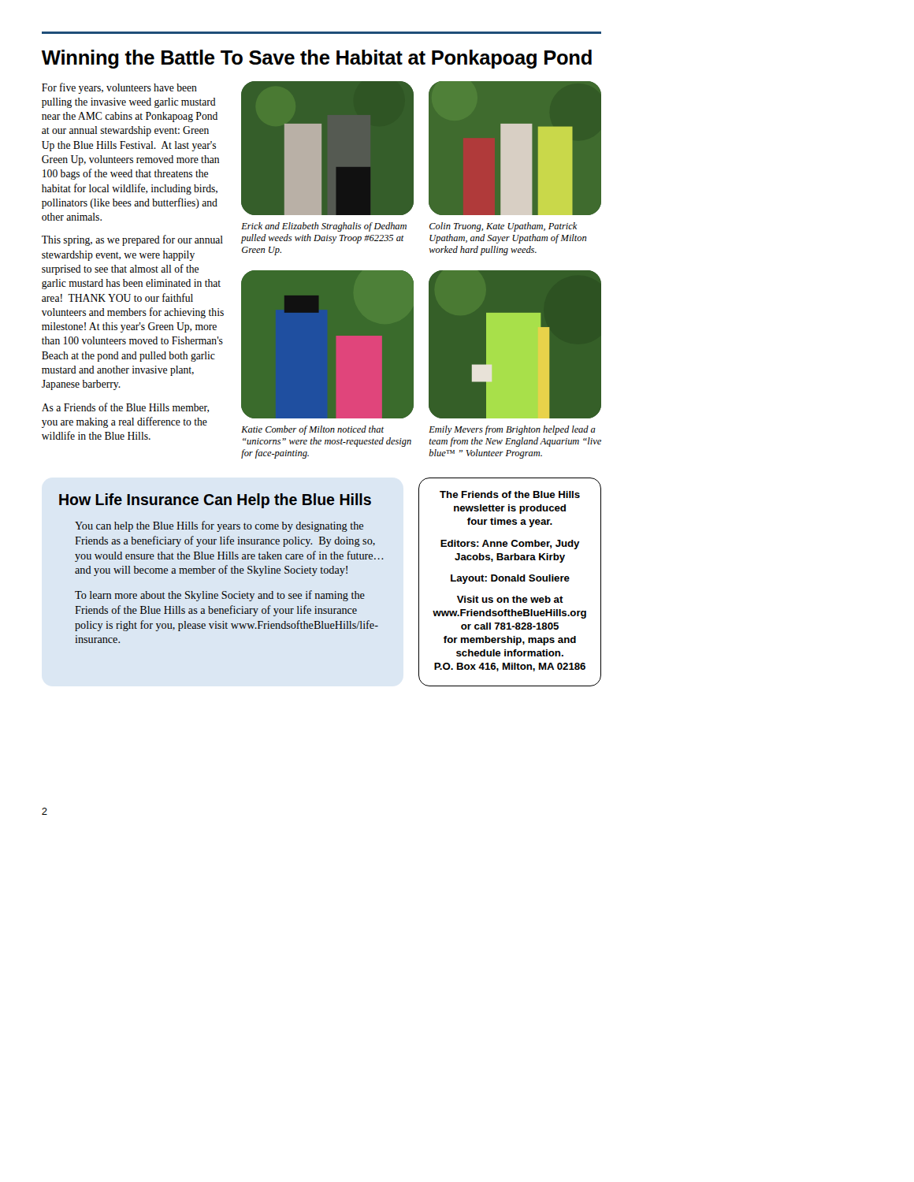Winning the Battle To Save the Habitat at Ponkapoag Pond
For five years, volunteers have been pulling the invasive weed garlic mustard near the AMC cabins at Ponkapoag Pond at our annual stewardship event: Green Up the Blue Hills Festival. At last year's Green Up, volunteers removed more than 100 bags of the weed that threatens the habitat for local wildlife, including birds, pollinators (like bees and butterflies) and other animals.
This spring, as we prepared for our annual stewardship event, we were happily surprised to see that almost all of the garlic mustard has been eliminated in that area! THANK YOU to our faithful volunteers and members for achieving this milestone! At this year's Green Up, more than 100 volunteers moved to Fisherman's Beach at the pond and pulled both garlic mustard and another invasive plant, Japanese barberry.
As a Friends of the Blue Hills member, you are making a real difference to the wildlife in the Blue Hills.
Erick and Elizabeth Straghalis of Dedham pulled weeds with Daisy Troop #62235 at Green Up.
Colin Truong, Kate Upatham, Patrick Upatham, and Sayer Upatham of Milton worked hard pulling weeds.
Katie Comber of Milton noticed that “unicorns” were the most-requested design for face-painting.
Emily Mevers from Brighton helped lead a team from the New England Aquarium “live blue™ ” Volunteer Program.
How Life Insurance Can Help the Blue Hills
You can help the Blue Hills for years to come by designating the Friends as a beneficiary of your life insurance policy. By doing so, you would ensure that the Blue Hills are taken care of in the future… and you will become a member of the Skyline Society today!
To learn more about the Skyline Society and to see if naming the Friends of the Blue Hills as a beneficiary of your life insurance policy is right for you, please visit www.FriendsoftheBlueHills/life-insurance.
The Friends of the Blue Hills newsletter is produced
four times a year.
Editors: Anne Comber, Judy Jacobs, Barbara Kirby
Layout: Donald Souliere
Visit us on the web at
www.FriendsoftheBlueHills.org
or call 781-828-1805
for membership, maps and schedule information.
P.O. Box 416, Milton, MA 02186
2